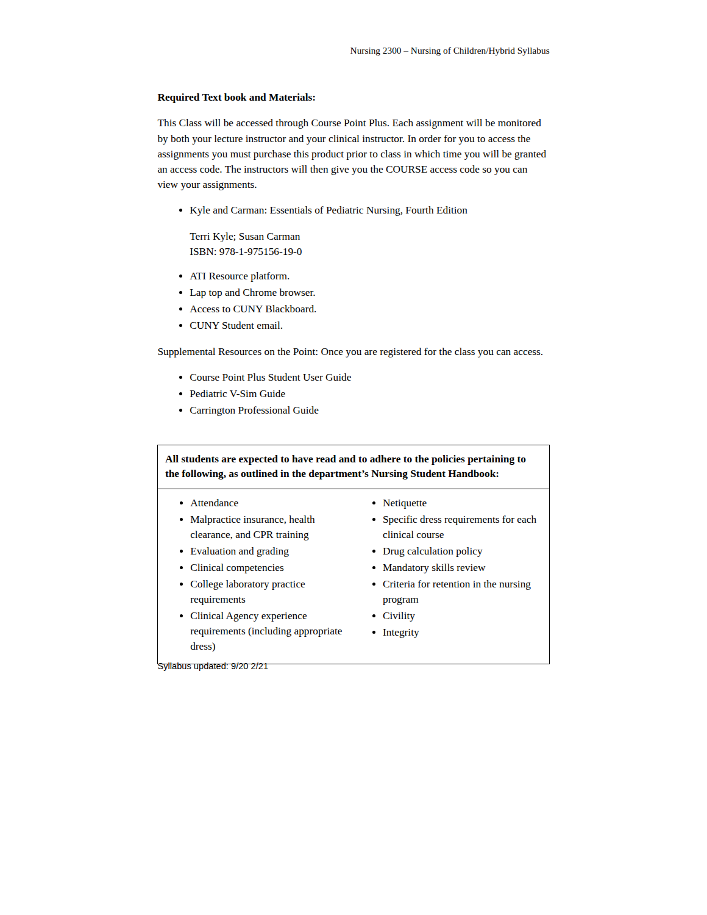Nursing 2300 – Nursing of Children/Hybrid Syllabus
Required Text book and Materials:
This Class will be accessed through Course Point Plus. Each assignment will be monitored by both your lecture instructor and your clinical instructor. In order for you to access the assignments you must purchase this product prior to class in which time you will be granted an access code. The instructors will then give you the COURSE access code so you can view your assignments.
Kyle and Carman: Essentials of Pediatric Nursing, Fourth Edition
Terri Kyle; Susan Carman
ISBN: 978-1-975156-19-0
ATI Resource platform.
Lap top and Chrome browser.
Access to CUNY Blackboard.
CUNY Student email.
Supplemental Resources on the Point: Once you are registered for the class you can access.
Course Point Plus Student User Guide
Pediatric V-Sim Guide
Carrington Professional Guide
All students are expected to have read and to adhere to the policies pertaining to the following, as outlined in the department’s Nursing Student Handbook:
Attendance
Malpractice insurance, health clearance, and CPR training
Evaluation and grading
Clinical competencies
College laboratory practice requirements
Clinical Agency experience requirements (including appropriate dress)
Netiquette
Specific dress requirements for each clinical course
Drug calculation policy
Mandatory skills review
Criteria for retention in the nursing program
Civility
Integrity
Syllabus updated: 9/20 2/21